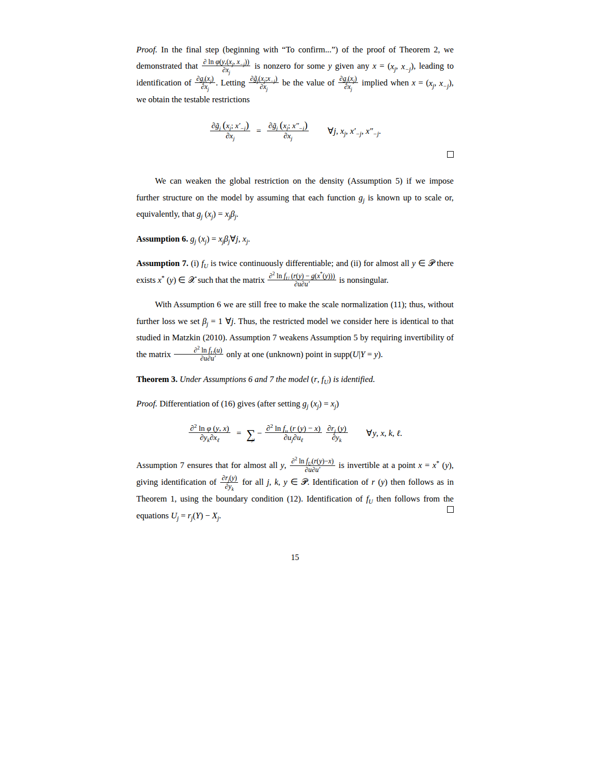Proof. In the final step (beginning with “To confirm...”) of the proof of Theorem 2, we demonstrated that ∂ ln φ(y,(xj, x−j))∂xj is nonzero for some y given any x = (xj, x−j), leading to identification of ∂gj(xj)∂xj. Letting ∂g̃j(xj;x−j)∂xj be the value of ∂gj(xj)∂xj implied when x = (xj, x−j), we obtain the testable restrictions
∂g̃j (xj; x′−j)∂xj = ∂g̃j (xj; x″−j)∂xj ∀j, xj, x′−j, x″−j.
We can weaken the global restriction on the density (Assumption 5) if we impose further structure on the model by assuming that each function gj is known up to scale or, equivalently, that gj (xj) = xjβj.
Assumption 6. gj (xj) = xjβj∀j, xj.
Assumption 7. (i) fU is twice continuously differentiable; and (ii) for almost all y ∈ 𝒫 there exists x* (y) ∈ 𝒳 such that the matrix ∂2 ln fU (r(y) − g(x*(y)))∂u∂u′ is nonsingular.
With Assumption 6 we are still free to make the scale normalization (11); thus, without further loss we set βj = 1 ∀j. Thus, the restricted model we consider here is identical to that studied in Matzkin (2010). Assumption 7 weakens Assumption 5 by requiring invertibility of the matrix ∂2 ln fU(u)∂u∂u′ only at one (unknown) point in supp(U|Y = y).
Theorem 3. Under Assumptions 6 and 7 the model (r, fU) is identified.
Proof. Differentiation of (16) gives (after setting gj (xj) = xj)
∂2 ln φ (y, x)∂yk∂xℓ = ∑j − ∂2 ln fu (r (y) − x)∂uj∂uℓ ∂rj (y)∂yk ∀y, x, k, ℓ.
Assumption 7 ensures that for almost all y, ∂2 ln fU(r(y)−x)∂u∂u′ is invertible at a point x = x* (y), giving identification of ∂rj(y)∂yk for all j, k, y ∈ 𝒫. Identification of r (y) then follows as in Theorem 1, using the boundary condition (12). Identification of fU then follows from the equations Uj = rj(Y) − Xj.
15